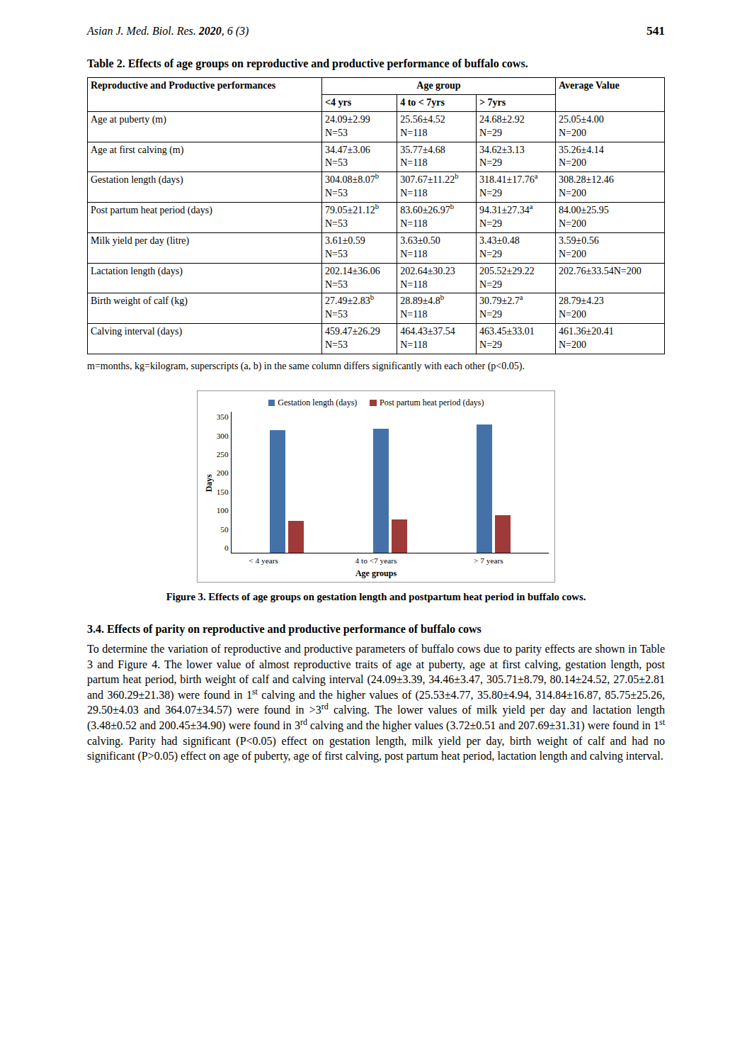Asian J. Med. Biol. Res. 2020, 6 (3)
541
Table 2. Effects of age groups on reproductive and productive performance of buffalo cows.
| Reproductive and Productive performances | Age group | Average Value |
| --- | --- | --- |
| <4 yrs | 4 to < 7yrs | > 7yrs |
| Age at puberty (m) | 24.09±2.99 N=53 | 25.56±4.52 N=118 | 24.68±2.92 N=29 | 25.05±4.00 N=200 |
| Age at first calving (m) | 34.47±3.06 N=53 | 35.77±4.68 N=118 | 34.62±3.13 N=29 | 35.26±4.14 N=200 |
| Gestation length (days) | 304.08±8.07 b N=53 | 307.67±11.22 b N=118 | 318.41±17.76 a N=29 | 308.28±12.46 N=200 |
| Post partum heat period (days) | 79.05±21.12 b N=53 | 83.60±26.97 b N=118 | 94.31±27.34 a N=29 | 84.00±25.95 N=200 |
| Milk yield per day (litre) | 3.61±0.59 N=53 | 3.63±0.50 N=118 | 3.43±0.48 N=29 | 3.59±0.56 N=200 |
| Lactation length (days) | 202.14±36.06 N=53 | 202.64±30.23 N=118 | 205.52±29.22 N=29 | 202.76±33.54N=200 |
| Birth weight of calf (kg) | 27.49±2.83 b N=53 | 28.89±4.8 b N=118 | 30.79±2.7 a N=29 | 28.79±4.23 N=200 |
| Calving interval (days) | 459.47±26.29 N=53 | 464.43±37.54 N=118 | 463.45±33.01 N=29 | 461.36±20.41 N=200 |
m=months, kg=kilogram, superscripts (a, b) in the same column differs significantly with each other (p<0.05).
Gestation length (days) Post partum heat period (days)
Days
350
300
250
200
150
100
50
0
< 4 years
4 to <7 years
> 7 years
Age groups
Figure 3. Effects of age groups on gestation length and postpartum heat period in buffalo cows.
3.4. Effects of parity on reproductive and productive performance of buffalo cows
To determine the variation of reproductive and productive parameters of buffalo cows due to parity effects are shown in Table 3 and Figure 4. The lower value of almost reproductive traits of age at puberty, age at first calving, gestation length, post partum heat period, birth weight of calf and calving interval (24.09±3.39, 34.46±3.47, 305.71±8.79, 80.14±24.52, 27.05±2.81 and 360.29±21.38) were found in 1st calving and the higher values of (25.53±4.77, 35.80±4.94, 314.84±16.87, 85.75±25.26, 29.50±4.03 and 364.07±34.57) were found in >3rd calving. The lower values of milk yield per day and lactation length (3.48±0.52 and 200.45±34.90) were found in 3rd calving and the higher values (3.72±0.51 and 207.69±31.31) were found in 1st calving. Parity had significant (P<0.05) effect on gestation length, milk yield per day, birth weight of calf and had no significant (P>0.05) effect on age of puberty, age of first calving, post partum heat period, lactation length and calving interval.